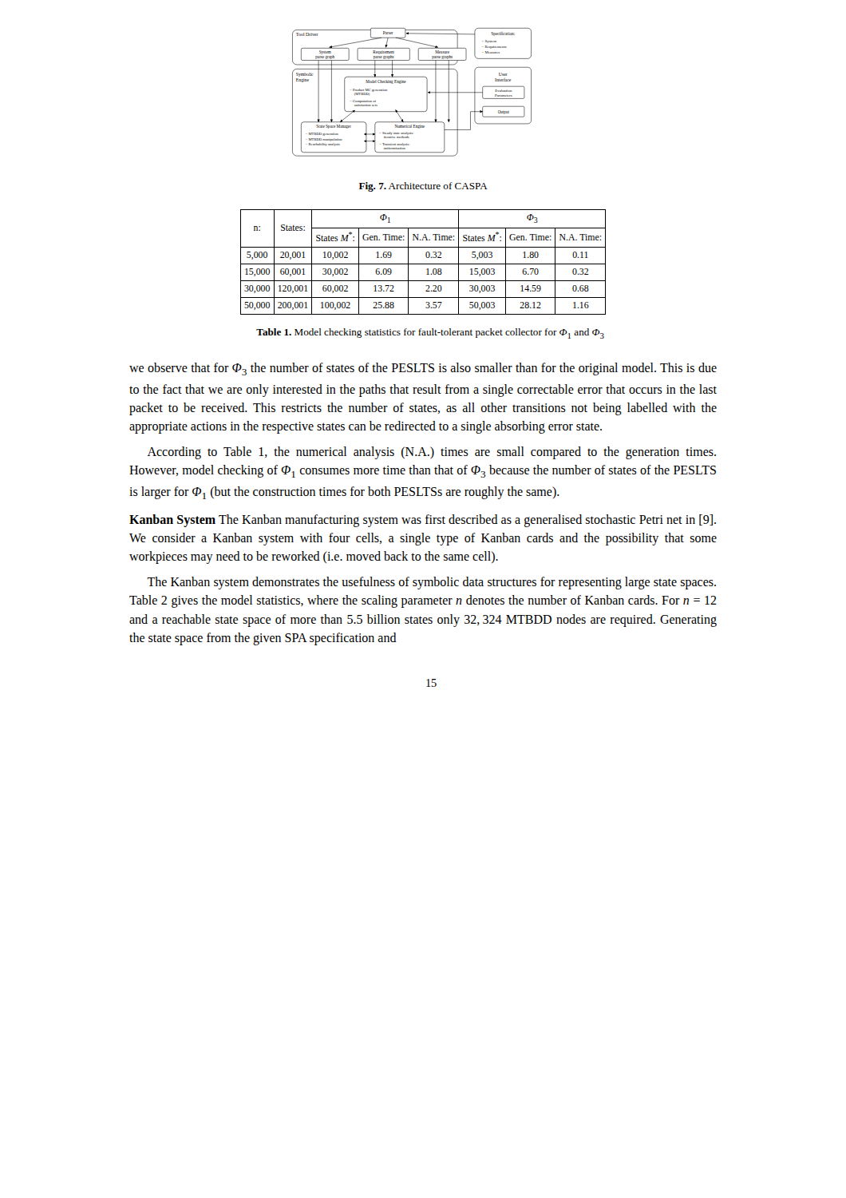Tool Driver Parser System parse graph Requirement parse graphs Measure parse graphs Specification: − System − Requirements − Measures User Interface Evaluation Parameters Output Symbolic Engine Model Checking Engine − Product MC generation (MTBDD) − Computation of satisfaction sets State Space Manager − MTBDD generation − MTBDD manipulation − Reachability analysis Numerical Engine − Steady state analysis: iterative methods − Transient analysis: uniformisation
Fig. 7. Architecture of CASPA
| n: | States: | Φ 1 | Φ 3 |
| --- | --- | --- | --- |
| States M * : | Gen. Time: | N.A. Time: | States M * : | Gen. Time: | N.A. Time: |
| 5,000 | 20,001 | 10,002 | 1.69 | 0.32 | 5,003 | 1.80 | 0.11 |
| 15,000 | 60,001 | 30,002 | 6.09 | 1.08 | 15,003 | 6.70 | 0.32 |
| 30,000 | 120,001 | 60,002 | 13.72 | 2.20 | 30,003 | 14.59 | 0.68 |
| 50,000 | 200,001 | 100,002 | 25.88 | 3.57 | 50,003 | 28.12 | 1.16 |
Table 1. Model checking statistics for fault-tolerant packet collector for Φ1 and Φ3
we observe that for Φ3 the number of states of the PESLTS is also smaller than for the original model. This is due to the fact that we are only interested in the paths that result from a single correctable error that occurs in the last packet to be received. This restricts the number of states, as all other transitions not being labelled with the appropriate actions in the respective states can be redirected to a single absorbing error state.
According to Table 1, the numerical analysis (N.A.) times are small compared to the generation times. However, model checking of Φ1 consumes more time than that of Φ3 because the number of states of the PESLTS is larger for Φ1 (but the construction times for both PESLTSs are roughly the same).
Kanban System The Kanban manufacturing system was first described as a generalised stochastic Petri net in [9]. We consider a Kanban system with four cells, a single type of Kanban cards and the possibility that some workpieces may need to be reworked (i.e. moved back to the same cell).
The Kanban system demonstrates the usefulness of symbolic data structures for representing large state spaces. Table 2 gives the model statistics, where the scaling parameter n denotes the number of Kanban cards. For n = 12 and a reachable state space of more than 5.5 billion states only 32, 324 MTBDD nodes are required. Generating the state space from the given SPA specification and
15